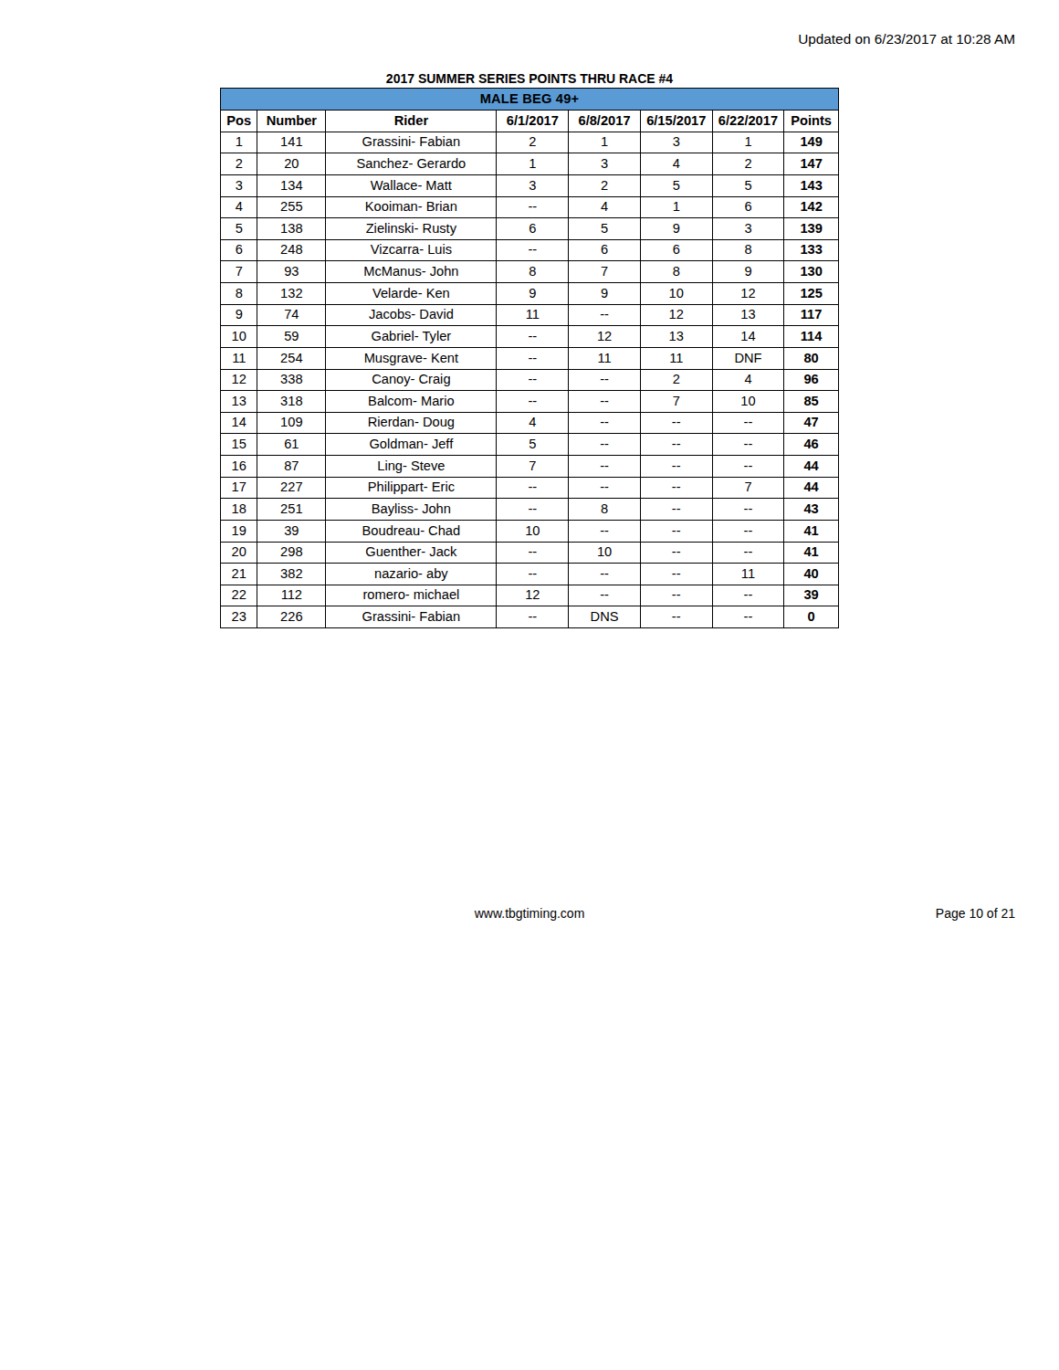Updated on 6/23/2017 at 10:28 AM
2017 SUMMER SERIES POINTS THRU RACE #4
| MALE BEG 49+ |
| Pos | Number | Rider | 6/1/2017 | 6/8/2017 | 6/15/2017 | 6/22/2017 | Points |
| 1 | 141 | Grassini- Fabian | 2 | 1 | 3 | 1 | 149 |
| 2 | 20 | Sanchez- Gerardo | 1 | 3 | 4 | 2 | 147 |
| 3 | 134 | Wallace- Matt | 3 | 2 | 5 | 5 | 143 |
| 4 | 255 | Kooiman- Brian | -- | 4 | 1 | 6 | 142 |
| 5 | 138 | Zielinski- Rusty | 6 | 5 | 9 | 3 | 139 |
| 6 | 248 | Vizcarra- Luis | -- | 6 | 6 | 8 | 133 |
| 7 | 93 | McManus- John | 8 | 7 | 8 | 9 | 130 |
| 8 | 132 | Velarde- Ken | 9 | 9 | 10 | 12 | 125 |
| 9 | 74 | Jacobs- David | 11 | -- | 12 | 13 | 117 |
| 10 | 59 | Gabriel- Tyler | -- | 12 | 13 | 14 | 114 |
| 11 | 254 | Musgrave- Kent | -- | 11 | 11 | DNF | 80 |
| 12 | 338 | Canoy- Craig | -- | -- | 2 | 4 | 96 |
| 13 | 318 | Balcom- Mario | -- | -- | 7 | 10 | 85 |
| 14 | 109 | Rierdan- Doug | 4 | -- | -- | -- | 47 |
| 15 | 61 | Goldman- Jeff | 5 | -- | -- | -- | 46 |
| 16 | 87 | Ling- Steve | 7 | -- | -- | -- | 44 |
| 17 | 227 | Philippart- Eric | -- | -- | -- | 7 | 44 |
| 18 | 251 | Bayliss- John | -- | 8 | -- | -- | 43 |
| 19 | 39 | Boudreau- Chad | 10 | -- | -- | -- | 41 |
| 20 | 298 | Guenther- Jack | -- | 10 | -- | -- | 41 |
| 21 | 382 | nazario- aby | -- | -- | -- | 11 | 40 |
| 22 | 112 | romero- michael | 12 | -- | -- | -- | 39 |
| 23 | 226 | Grassini- Fabian | -- | DNS | -- | -- | 0 |
www.tbgtiming.com
Page 10 of 21